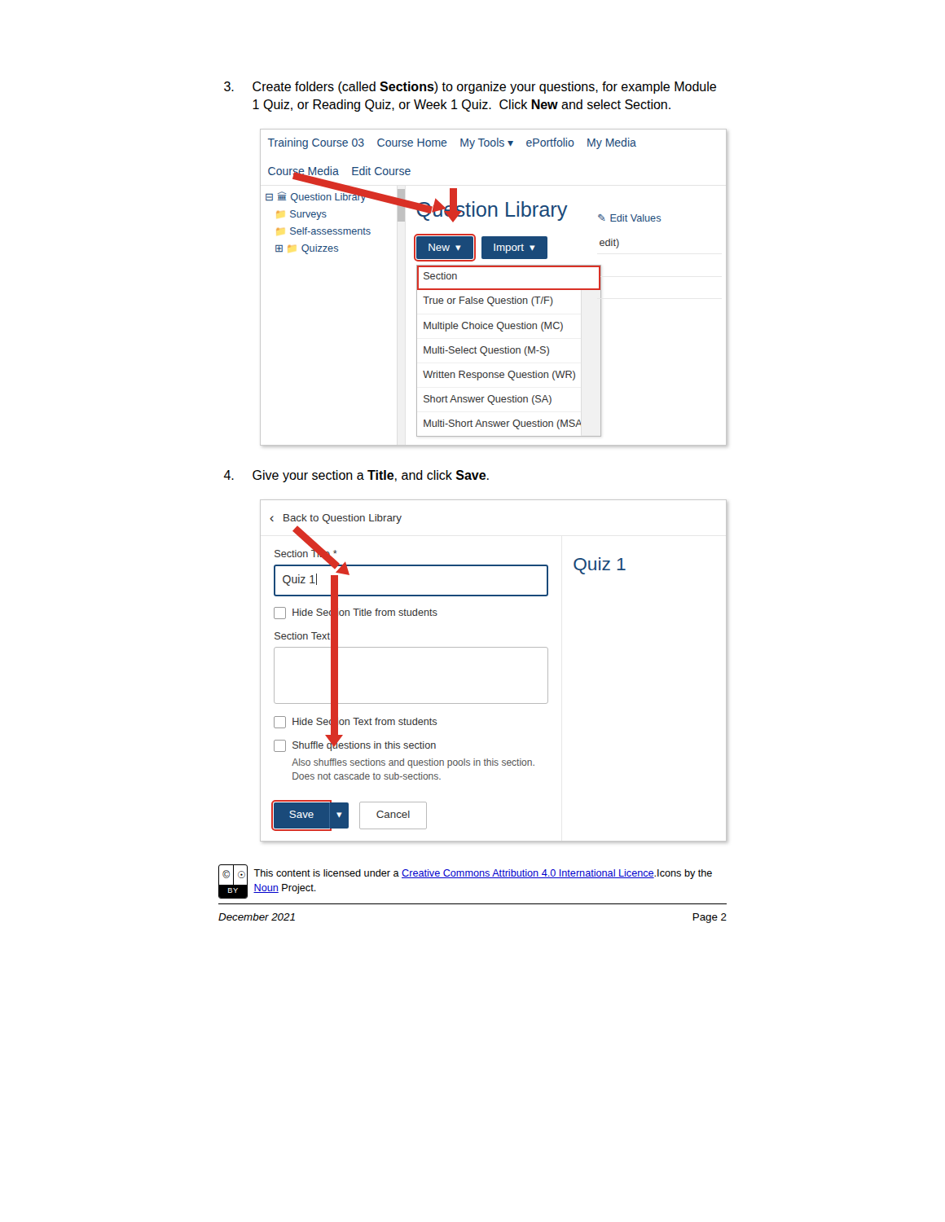3. Create folders (called Sections) to organize your questions, for example Module 1 Quiz, or Reading Quiz, or Week 1 Quiz. Click New and select Section.
Training Course 03 Course Home My Tools ▾ ePortfolio My Media Course Media Edit Course
⊟ 🏛 Question Library
Surveys
Self-assessments
⊞ Quizzes
Question Library
New ▾
Import ▾
Section
True or False Question (T/F)
Multiple Choice Question (MC)
Multi-Select Question (M-S)
Written Response Question (WR)
Short Answer Question (SA)
Multi-Short Answer Question (MSA)
Edit Values
edit)
4. Give your section a Title, and click Save.
Back to Question Library
Section Title *
Quiz 1
Hide Section Title from students
Section Text
Hide Section Text from students
Shuffle questions in this section Also shuffles sections and question pools in this section. Does not cascade to sub-sections.
Save
▾
Cancel
Quiz 1
©
☉
BY
This content is licensed under a Creative Commons Attribution 4.0 International Licence.Icons by the Noun Project.
December 2021
Page 2